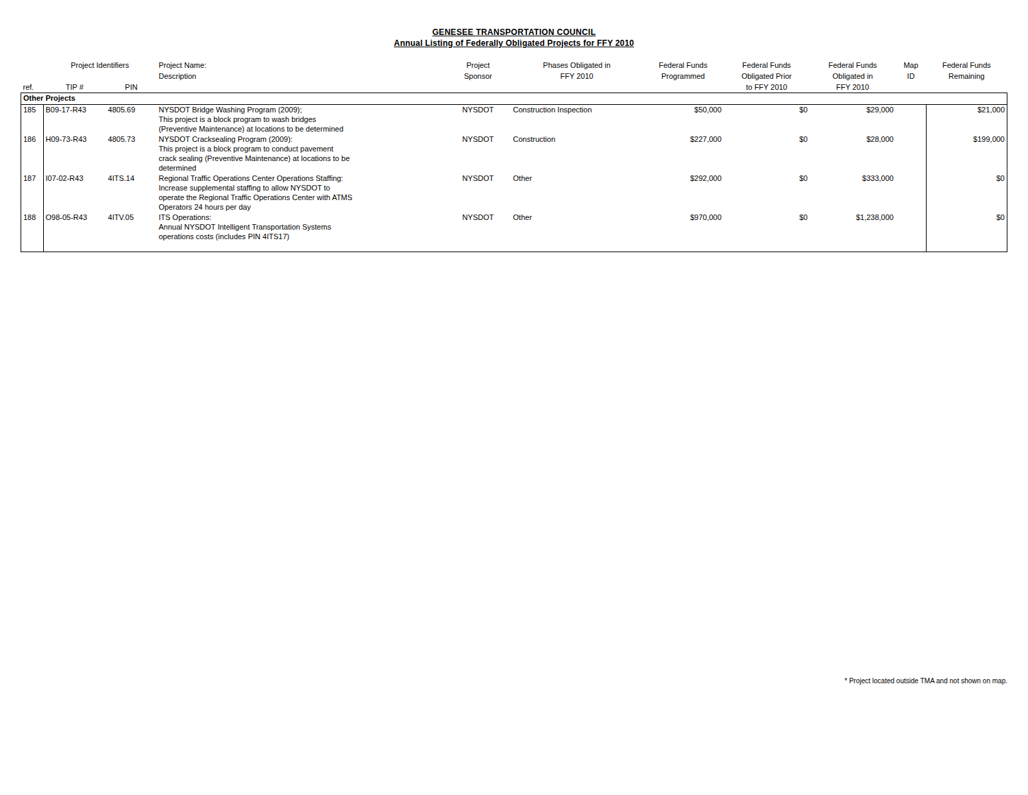GENESEE TRANSPORTATION COUNCIL
Annual Listing of Federally Obligated Projects for FFY 2010
| | Project Identifiers | Project Name: | Project | Phases Obligated in | Federal Funds | Federal Funds | Federal Funds | Map | Federal Funds |
| --- | --- | --- | --- | --- | --- | --- | --- | --- | --- |
| | | Description | Sponsor | FFY 2010 | Programmed | Obligated Prior | Obligated in | ID | Remaining |
| ref. | TIP # | PIN | | | | | to FFY 2010 | FFY 2010 | | |
| Other Projects |
| 185 | B09-17-R43 | 4805.69 | NYSDOT Bridge Washing Program (2009); This project is a block program to wash bridges (Preventive Maintenance) at locations to be determined | NYSDOT | Construction Inspection | $50,000 | $0 | $29,000 | | $21,000 |
| 186 | H09-73-R43 | 4805.73 | NYSDOT Cracksealing Program (2009): This project is a block program to conduct pavement crack sealing (Preventive Maintenance) at locations to be determined | NYSDOT | Construction | $227,000 | $0 | $28,000 | | $199,000 |
| 187 | I07-02-R43 | 4ITS.14 | Regional Traffic Operations Center Operations Staffing: Increase supplemental staffing to allow NYSDOT to operate the Regional Traffic Operations Center with ATMS Operators 24 hours per day | NYSDOT | Other | $292,000 | $0 | $333,000 | | $0 |
| 188 | O98-05-R43 | 4ITV.05 | ITS Operations: Annual NYSDOT Intelligent Transportation Systems operations costs (includes PIN 4ITS17) | NYSDOT | Other | $970,000 | $0 | $1,238,000 | | $0 |
* Project located outside TMA and not shown on map.